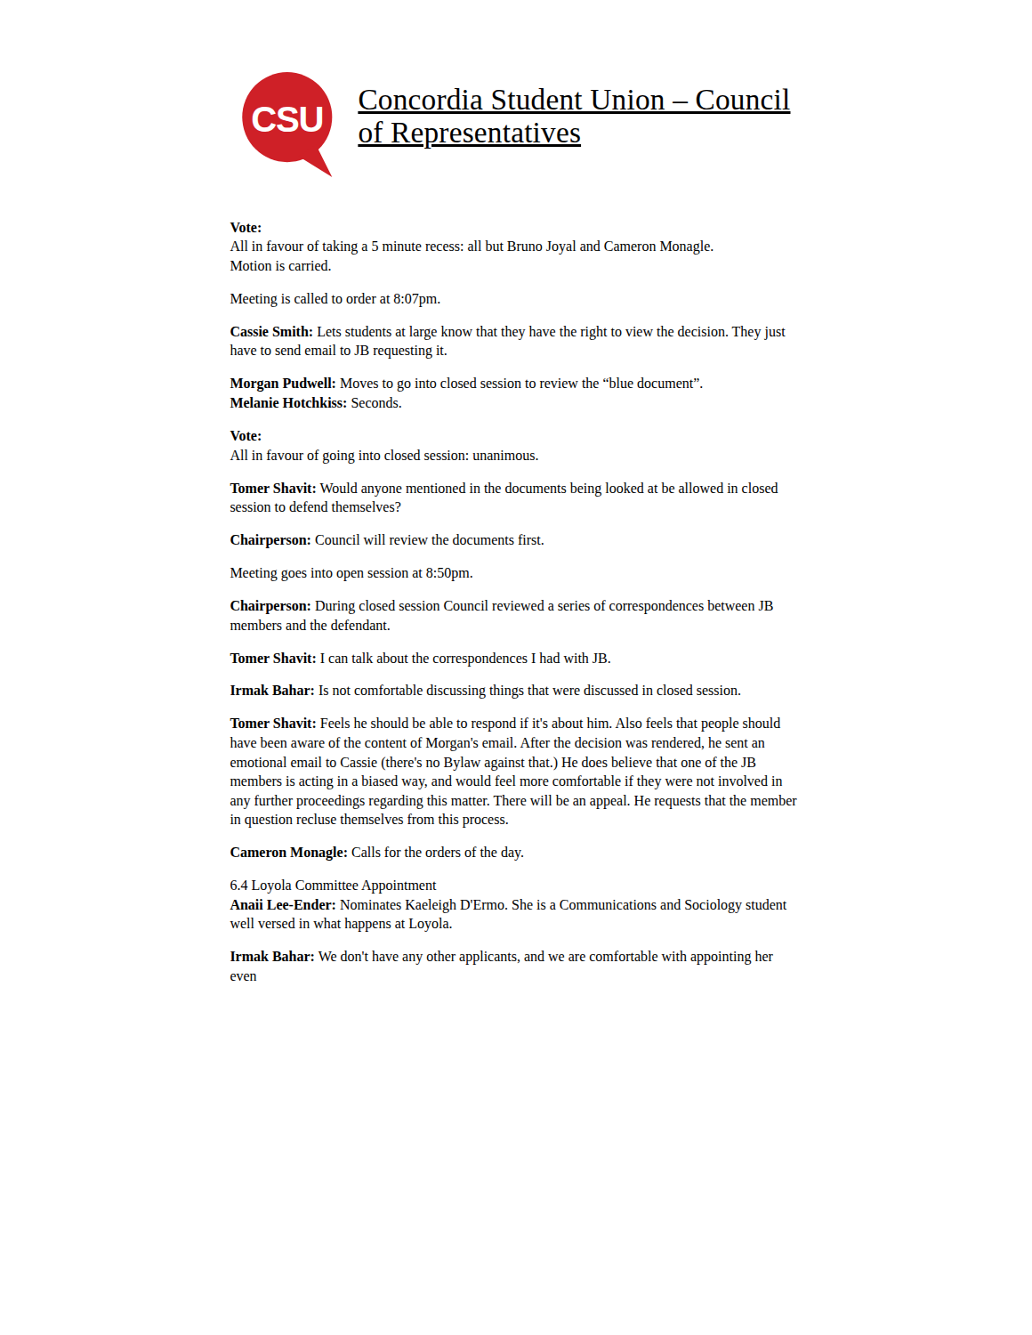CSU
Concordia Student Union – Council of Representatives
Vote:
All in favour of taking a 5 minute recess: all but Bruno Joyal and Cameron Monagle.
Motion is carried.
Meeting is called to order at 8:07pm.
Cassie Smith: Lets students at large know that they have the right to view the decision. They just have to send email to JB requesting it.
Morgan Pudwell: Moves to go into closed session to review the “blue document”.
Melanie Hotchkiss: Seconds.
Vote:
All in favour of going into closed session: unanimous.
Tomer Shavit: Would anyone mentioned in the documents being looked at be allowed in closed session to defend themselves?
Chairperson: Council will review the documents first.
Meeting goes into open session at 8:50pm.
Chairperson: During closed session Council reviewed a series of correspondences between JB members and the defendant.
Tomer Shavit: I can talk about the correspondences I had with JB.
Irmak Bahar: Is not comfortable discussing things that were discussed in closed session.
Tomer Shavit: Feels he should be able to respond if it's about him. Also feels that people should have been aware of the content of Morgan's email. After the decision was rendered, he sent an emotional email to Cassie (there's no Bylaw against that.) He does believe that one of the JB members is acting in a biased way, and would feel more comfortable if they were not involved in any further proceedings regarding this matter. There will be an appeal. He requests that the member in question recluse themselves from this process.
Cameron Monagle: Calls for the orders of the day.
6.4 Loyola Committee Appointment
Anaii Lee-Ender: Nominates Kaeleigh D'Ermo. She is a Communications and Sociology student well versed in what happens at Loyola.
Irmak Bahar: We don't have any other applicants, and we are comfortable with appointing her even